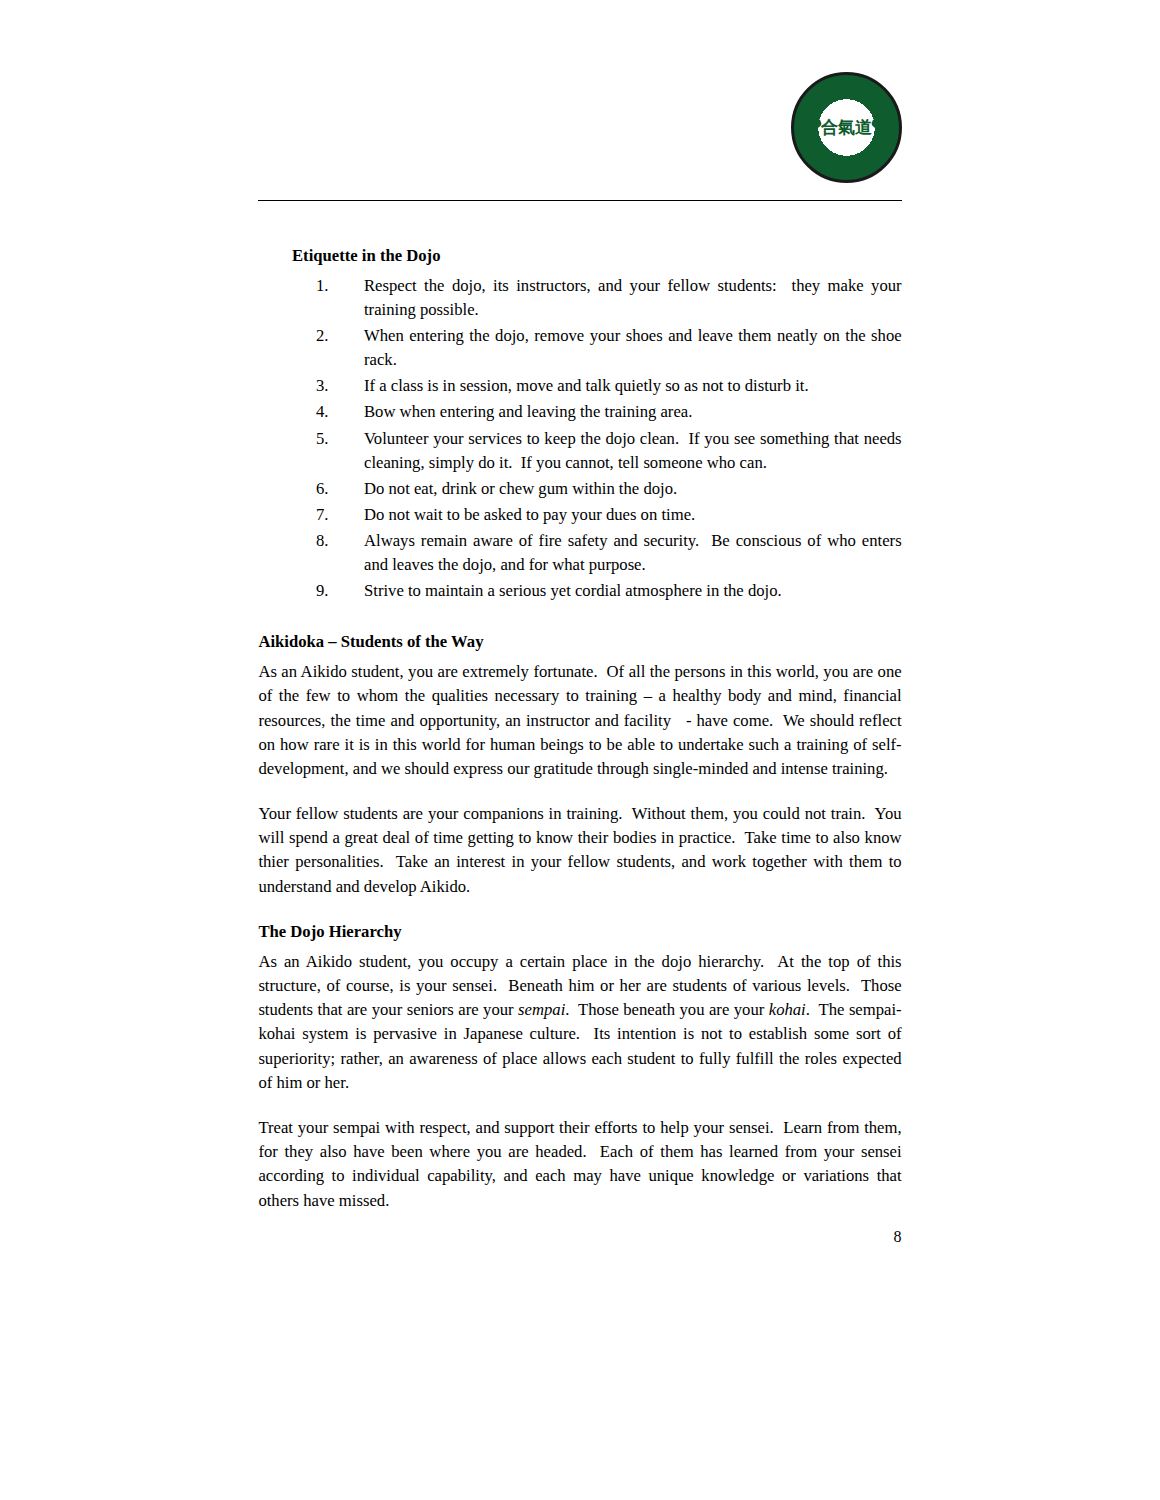MID SOUTH A I K I D O
合氣道
Etiquette in the Dojo
1. Respect the dojo, its instructors, and your fellow students: they make your training possible.
2. When entering the dojo, remove your shoes and leave them neatly on the shoe rack.
3. If a class is in session, move and talk quietly so as not to disturb it.
4. Bow when entering and leaving the training area.
5. Volunteer your services to keep the dojo clean. If you see something that needs cleaning, simply do it. If you cannot, tell someone who can.
6. Do not eat, drink or chew gum within the dojo.
7. Do not wait to be asked to pay your dues on time.
8. Always remain aware of fire safety and security. Be conscious of who enters and leaves the dojo, and for what purpose.
9. Strive to maintain a serious yet cordial atmosphere in the dojo.
Aikidoka – Students of the Way
As an Aikido student, you are extremely fortunate. Of all the persons in this world, you are one of the few to whom the qualities necessary to training – a healthy body and mind, financial resources, the time and opportunity, an instructor and facility - have come. We should reflect on how rare it is in this world for human beings to be able to undertake such a training of self-development, and we should express our gratitude through single-minded and intense training.
Your fellow students are your companions in training. Without them, you could not train. You will spend a great deal of time getting to know their bodies in practice. Take time to also know thier personalities. Take an interest in your fellow students, and work together with them to understand and develop Aikido.
The Dojo Hierarchy
As an Aikido student, you occupy a certain place in the dojo hierarchy. At the top of this structure, of course, is your sensei. Beneath him or her are students of various levels. Those students that are your seniors are your sempai. Those beneath you are your kohai. The sempai-kohai system is pervasive in Japanese culture. Its intention is not to establish some sort of superiority; rather, an awareness of place allows each student to fully fulfill the roles expected of him or her.
Treat your sempai with respect, and support their efforts to help your sensei. Learn from them, for they also have been where you are headed. Each of them has learned from your sensei according to individual capability, and each may have unique knowledge or variations that others have missed.
8